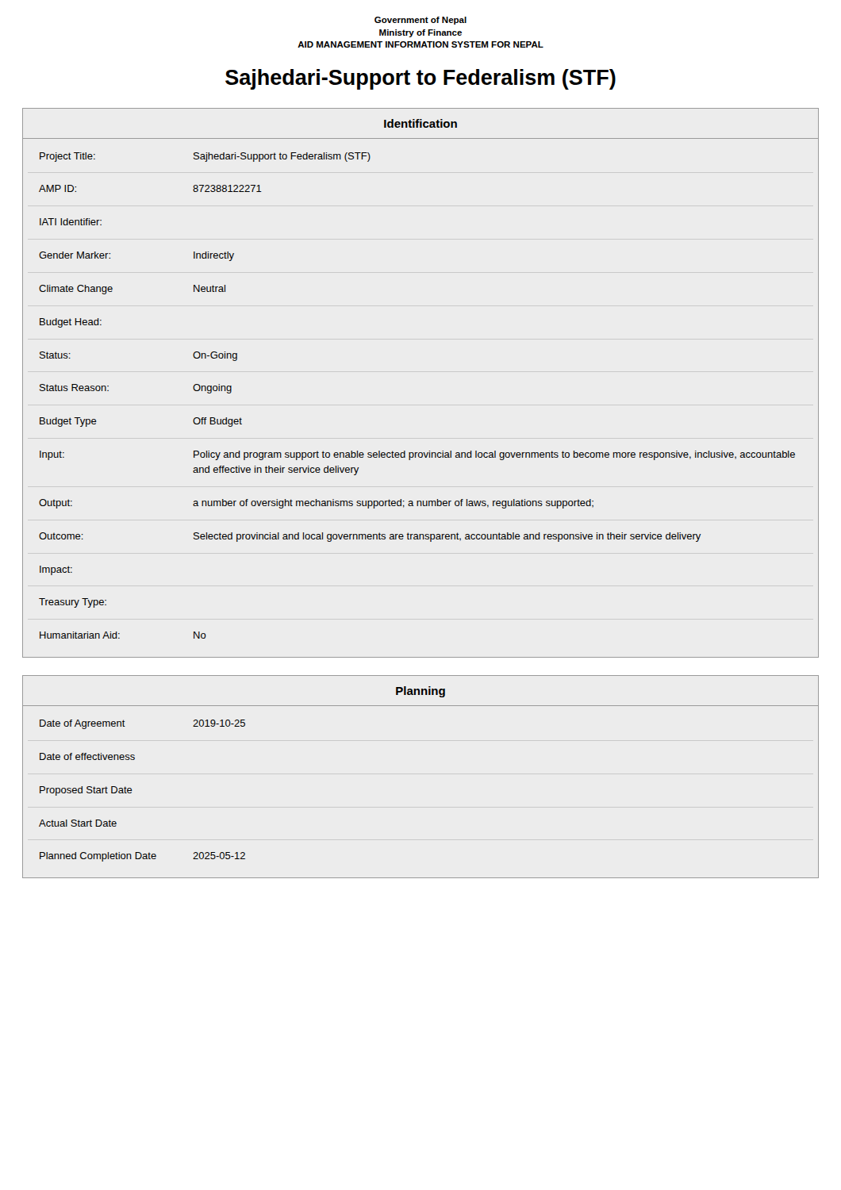Government of Nepal
Ministry of Finance
AID MANAGEMENT INFORMATION SYSTEM FOR NEPAL
Sajhedari-Support to Federalism (STF)
Identification
| Project Title: | Sajhedari-Support to Federalism (STF) |
| AMP ID: | 872388122271 |
| IATI Identifier: | |
| Gender Marker: | Indirectly |
| Climate Change | Neutral |
| Budget Head: | |
| Status: | On-Going |
| Status Reason: | Ongoing |
| Budget Type | Off Budget |
| Input: | Policy and program support to enable selected provincial and local governments to become more responsive, inclusive, accountable and effective in their service delivery |
| Output: | a number of oversight mechanisms supported; a number of laws, regulations supported; |
| Outcome: | Selected provincial and local governments are transparent, accountable and responsive in their service delivery |
| Impact: | |
| Treasury Type: | |
| Humanitarian Aid: | No |
Planning
| Date of Agreement | 2019-10-25 |
| Date of effectiveness | |
| Proposed Start Date | |
| Actual Start Date | |
| Planned Completion Date | 2025-05-12 |